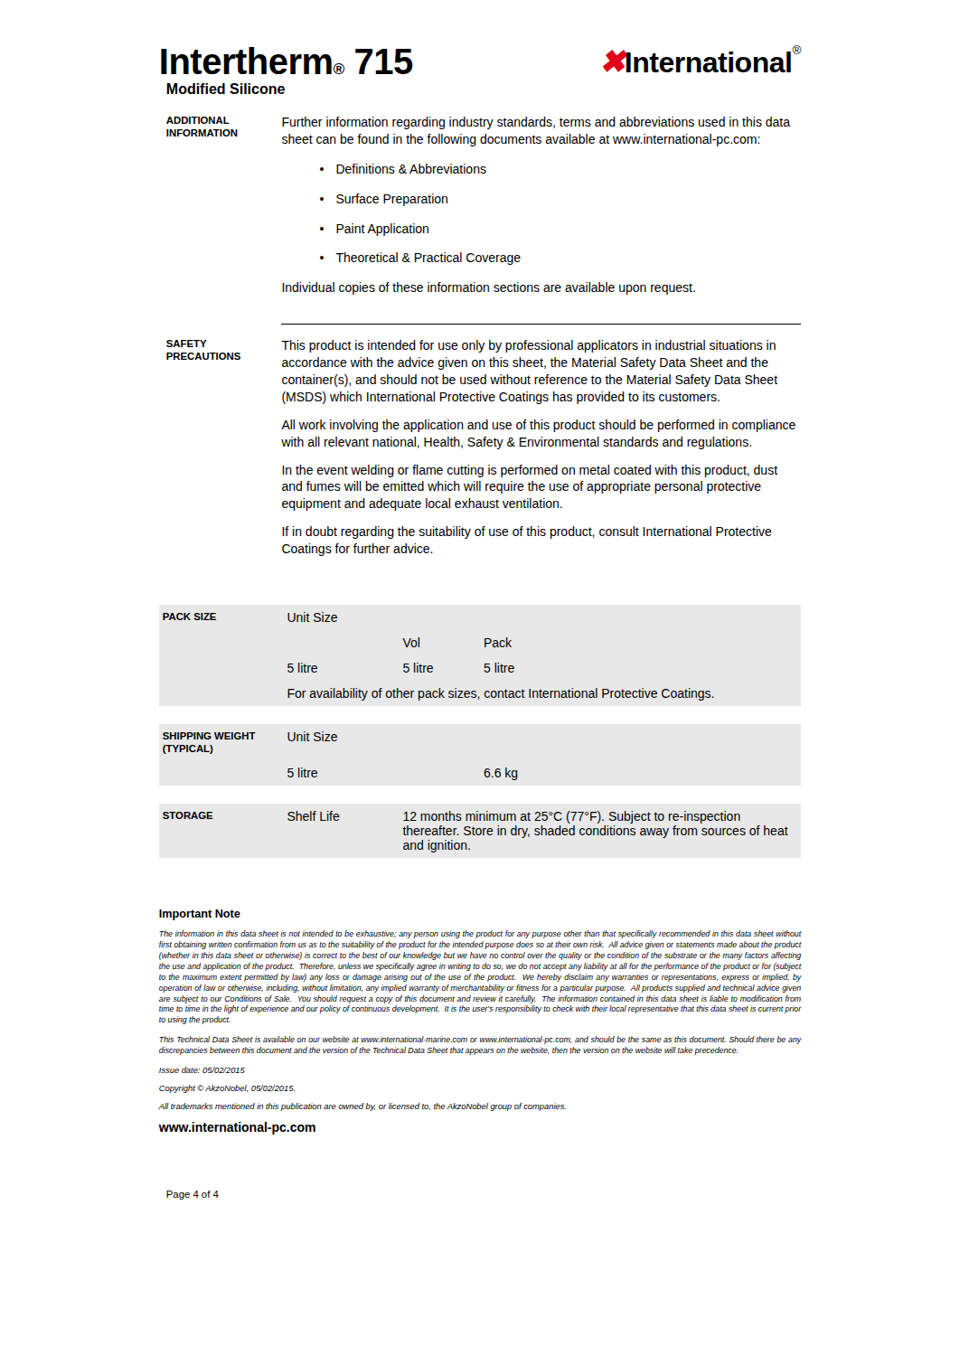Intertherm® 715
✖International®
Modified Silicone
ADDITIONAL
INFORMATION
Further information regarding industry standards, terms and abbreviations used in this data sheet can be found in the following documents available at www.international-pc.com:
Definitions & Abbreviations
Surface Preparation
Paint Application
Theoretical & Practical Coverage
Individual copies of these information sections are available upon request.
SAFETY
PRECAUTIONS
This product is intended for use only by professional applicators in industrial situations in accordance with the advice given on this sheet, the Material Safety Data Sheet and the container(s), and should not be used without reference to the Material Safety Data Sheet (MSDS) which International Protective Coatings has provided to its customers.
All work involving the application and use of this product should be performed in compliance with all relevant national, Health, Safety & Environmental standards and regulations.
In the event welding or flame cutting is performed on metal coated with this product, dust and fumes will be emitted which will require the use of appropriate personal protective equipment and adequate local exhaust ventilation.
If in doubt regarding the suitability of use of this product, consult International Protective Coatings for further advice.
| PACK SIZE | Unit Size | | |
| | | Vol | Pack |
| | 5 litre | 5 litre | 5 litre |
| | For availability of other pack sizes, contact International Protective Coatings. |
| SHIPPING WEIGHT (TYPICAL) | Unit Size | | |
| | 5 litre | | 6.6 kg |
| STORAGE | Shelf Life | 12 months minimum at 25°C (77°F). Subject to re-inspection thereafter. Store in dry, shaded conditions away from sources of heat and ignition. |
Important Note
The information in this data sheet is not intended to be exhaustive; any person using the product for any purpose other than that specifically recommended in this data sheet without first obtaining written confirmation from us as to the suitability of the product for the intended purpose does so at their own risk. All advice given or statements made about the product (whether in this data sheet or otherwise) is correct to the best of our knowledge but we have no control over the quality or the condition of the substrate or the many factors affecting the use and application of the product. Therefore, unless we specifically agree in writing to do so, we do not accept any liability at all for the performance of the product or for (subject to the maximum extent permitted by law) any loss or damage arising out of the use of the product. We hereby disclaim any warranties or representations, express or implied, by operation of law or otherwise, including, without limitation, any implied warranty of merchantability or fitness for a particular purpose. All products supplied and technical advice given are subject to our Conditions of Sale. You should request a copy of this document and review it carefully. The information contained in this data sheet is liable to modification from time to time in the light of experience and our policy of continuous development. It is the user's responsibility to check with their local representative that this data sheet is current prior to using the product.
This Technical Data Sheet is available on our website at www.international-marine.com or www.international-pc.com, and should be the same as this document. Should there be any discrepancies between this document and the version of the Technical Data Sheet that appears on the website, then the version on the website will take precedence.
Issue date: 05/02/2015
Copyright © AkzoNobel, 05/02/2015.
All trademarks mentioned in this publication are owned by, or licensed to, the AkzoNobel group of companies.
www.international-pc.com
Page 4 of 4